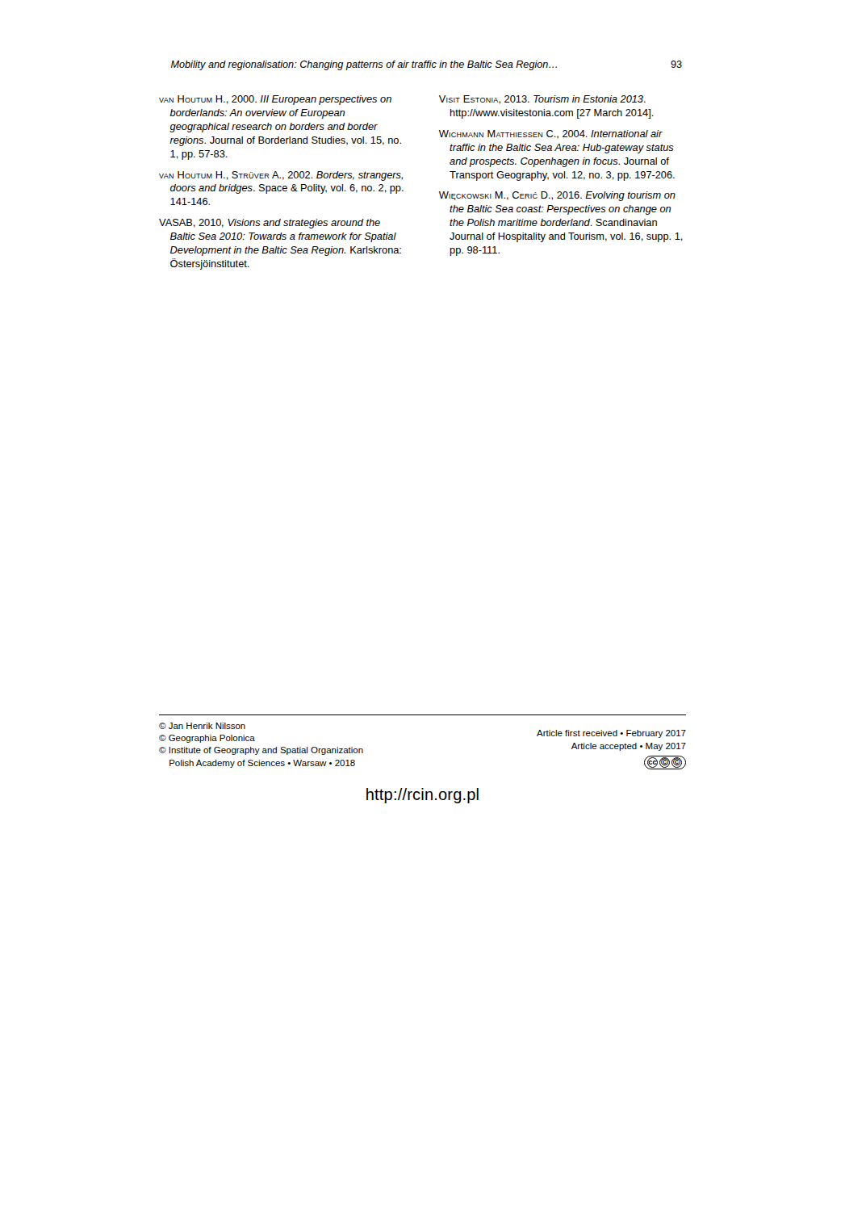Mobility and regionalisation: Changing patterns of air traffic in the Baltic Sea Region… 93
van Houtum H., 2000. III European perspectives on borderlands: An overview of European geographical research on borders and border regions. Journal of Borderland Studies, vol. 15, no. 1, pp. 57-83.
van Houtum H., Strüver A., 2002. Borders, strangers, doors and bridges. Space & Polity, vol. 6, no. 2, pp. 141-146.
VASAB, 2010, Visions and strategies around the Baltic Sea 2010: Towards a framework for Spatial Development in the Baltic Sea Region. Karlskrona: Östersjöinstitutet.
Visit Estonia, 2013. Tourism in Estonia 2013. http://www.visitestonia.com [27 March 2014].
Wichmann Matthiessen C., 2004. International air traffic in the Baltic Sea Area: Hub-gateway status and prospects. Copenhagen in focus. Journal of Transport Geography, vol. 12, no. 3, pp. 197-206.
Więckowski M., Cerić D., 2016. Evolving tourism on the Baltic Sea coast: Perspectives on change on the Polish maritime borderland. Scandinavian Journal of Hospitality and Tourism, vol. 16, supp. 1, pp. 98-111.
© Jan Henrik Nilsson
© Geographia Polonica
© Institute of Geography and Spatial Organization
Polish Academy of Sciences • Warsaw • 2018
Article first received • February 2017
Article accepted • May 2017
cc Ⓒ Ⓒ
http://rcin.org.pl